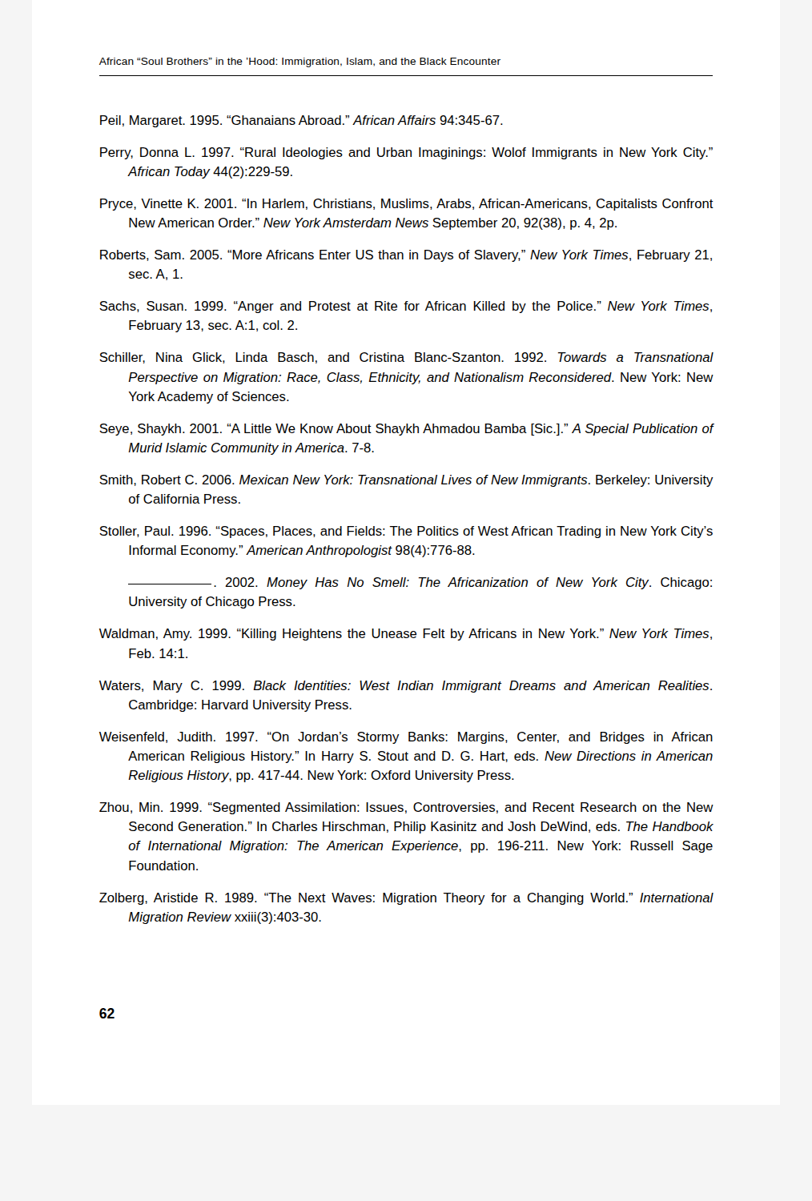African “Soul Brothers” in the ’Hood: Immigration, Islam, and the Black Encounter
Peil, Margaret. 1995. “Ghanaians Abroad.” African Affairs 94:345-67.
Perry, Donna L. 1997. “Rural Ideologies and Urban Imaginings: Wolof Immigrants in New York City.” African Today 44(2):229-59.
Pryce, Vinette K. 2001. “In Harlem, Christians, Muslims, Arabs, African-Americans, Capitalists Confront New American Order.” New York Amsterdam News September 20, 92(38), p. 4, 2p.
Roberts, Sam. 2005. “More Africans Enter US than in Days of Slavery,” New York Times, February 21, sec. A, 1.
Sachs, Susan. 1999. “Anger and Protest at Rite for African Killed by the Police.” New York Times, February 13, sec. A:1, col. 2.
Schiller, Nina Glick, Linda Basch, and Cristina Blanc-Szanton. 1992. Towards a Transnational Perspective on Migration: Race, Class, Ethnicity, and Nationalism Reconsidered. New York: New York Academy of Sciences.
Seye, Shaykh. 2001. “A Little We Know About Shaykh Ahmadou Bamba [Sic.].” A Special Publication of Murid Islamic Community in America. 7-8.
Smith, Robert C. 2006. Mexican New York: Transnational Lives of New Immigrants. Berkeley: University of California Press.
Stoller, Paul. 1996. “Spaces, Places, and Fields: The Politics of West African Trading in New York City’s Informal Economy.” American Anthropologist 98(4):776-88.
. 2002. Money Has No Smell: The Africanization of New York City. Chicago: University of Chicago Press.
Waldman, Amy. 1999. “Killing Heightens the Unease Felt by Africans in New York.” New York Times, Feb. 14:1.
Waters, Mary C. 1999. Black Identities: West Indian Immigrant Dreams and American Realities. Cambridge: Harvard University Press.
Weisenfeld, Judith. 1997. “On Jordan’s Stormy Banks: Margins, Center, and Bridges in African American Religious History.” In Harry S. Stout and D. G. Hart, eds. New Directions in American Religious History, pp. 417-44. New York: Oxford University Press.
Zhou, Min. 1999. “Segmented Assimilation: Issues, Controversies, and Recent Research on the New Second Generation.” In Charles Hirschman, Philip Kasinitz and Josh DeWind, eds. The Handbook of International Migration: The American Experience, pp. 196-211. New York: Russell Sage Foundation.
Zolberg, Aristide R. 1989. “The Next Waves: Migration Theory for a Changing World.” International Migration Review xxiii(3):403-30.
62